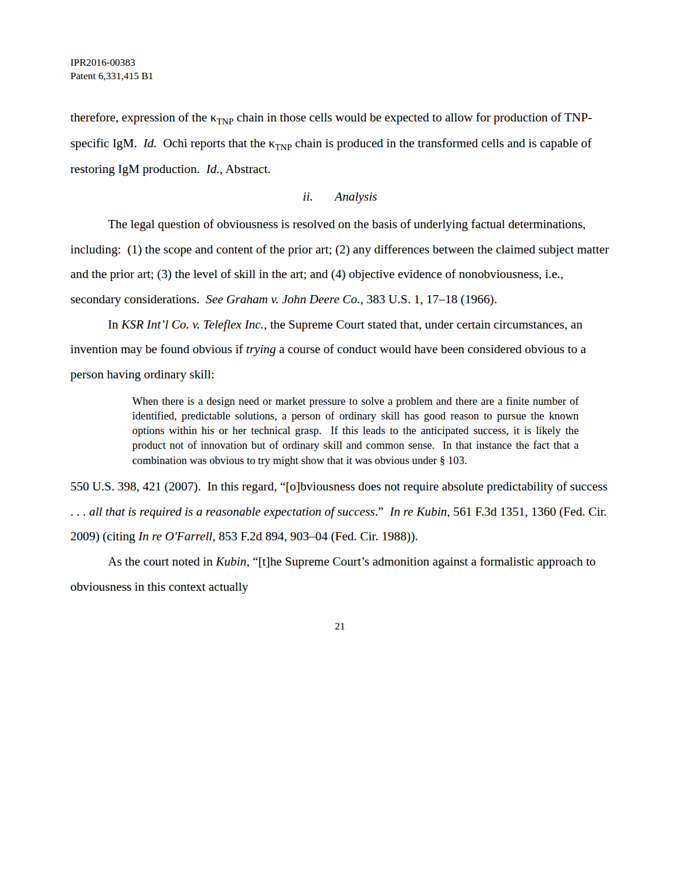IPR2016-00383
Patent 6,331,415 B1
therefore, expression of the κTNP chain in those cells would be expected to allow for production of TNP-specific IgM. Id. Ochi reports that the κTNP chain is produced in the transformed cells and is capable of restoring IgM production. Id., Abstract.
ii. Analysis
The legal question of obviousness is resolved on the basis of underlying factual determinations, including: (1) the scope and content of the prior art; (2) any differences between the claimed subject matter and the prior art; (3) the level of skill in the art; and (4) objective evidence of nonobviousness, i.e., secondary considerations. See Graham v. John Deere Co., 383 U.S. 1, 17–18 (1966).
In KSR Int’l Co. v. Teleflex Inc., the Supreme Court stated that, under certain circumstances, an invention may be found obvious if trying a course of conduct would have been considered obvious to a person having ordinary skill:
When there is a design need or market pressure to solve a problem and there are a finite number of identified, predictable solutions, a person of ordinary skill has good reason to pursue the known options within his or her technical grasp. If this leads to the anticipated success, it is likely the product not of innovation but of ordinary skill and common sense. In that instance the fact that a combination was obvious to try might show that it was obvious under § 103.
550 U.S. 398, 421 (2007). In this regard, “[o]bviousness does not require absolute predictability of success . . . all that is required is a reasonable expectation of success.” In re Kubin, 561 F.3d 1351, 1360 (Fed. Cir. 2009) (citing In re O'Farrell, 853 F.2d 894, 903–04 (Fed. Cir. 1988)).
As the court noted in Kubin, “[t]he Supreme Court’s admonition against a formalistic approach to obviousness in this context actually
21